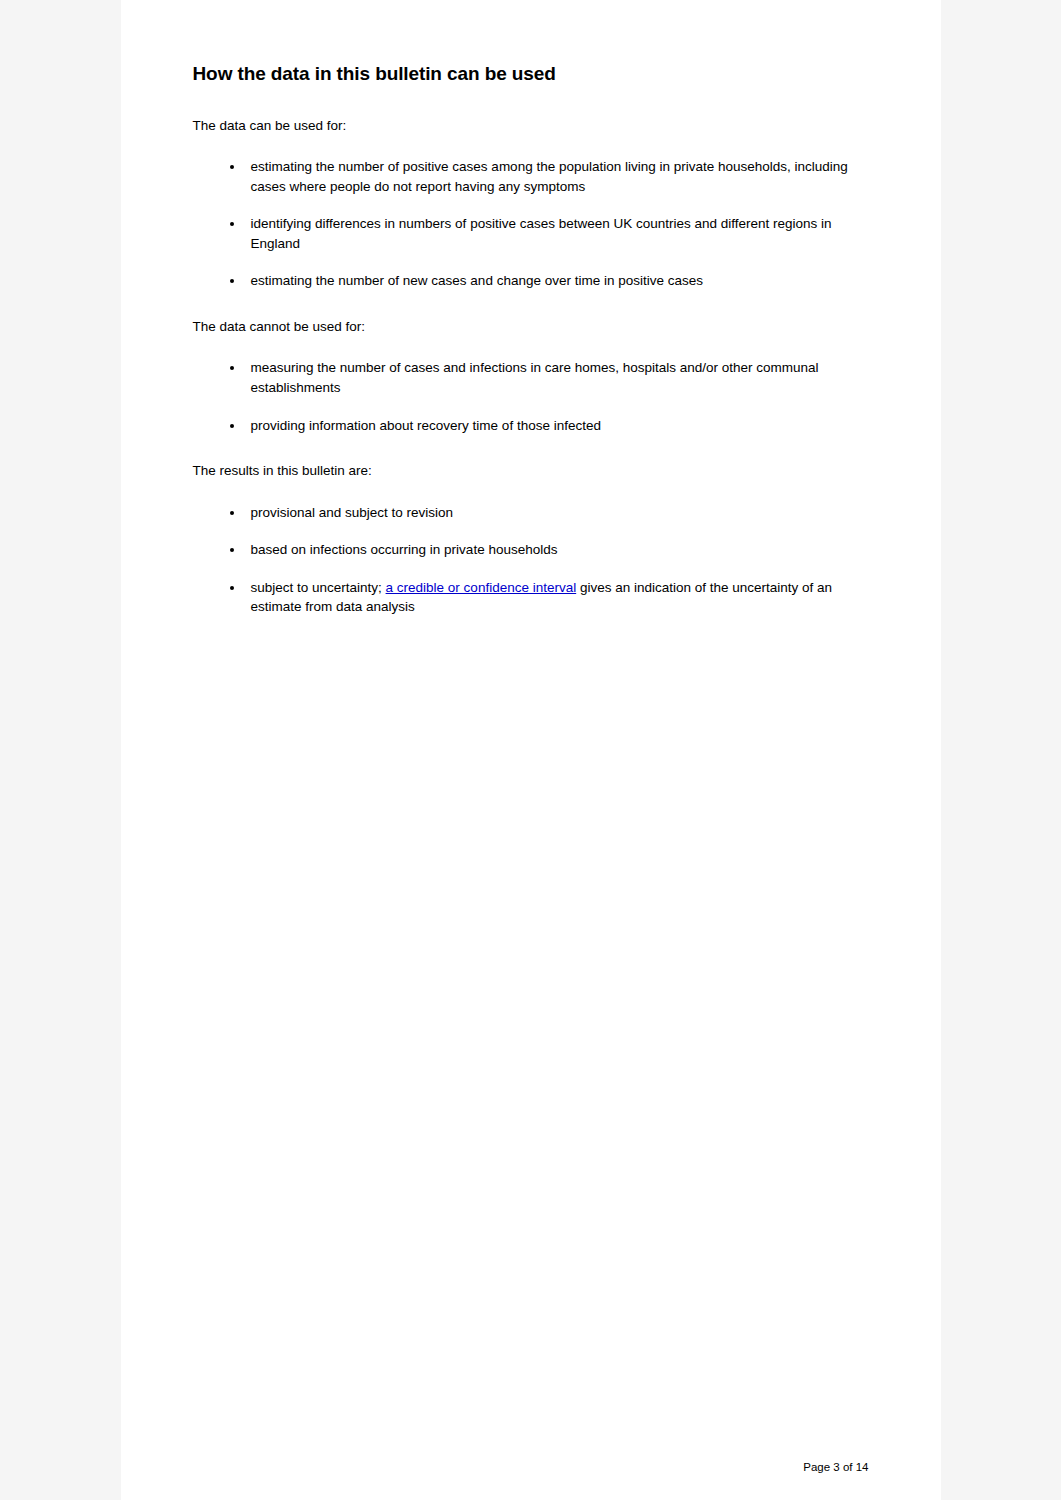How the data in this bulletin can be used
The data can be used for:
estimating the number of positive cases among the population living in private households, including cases where people do not report having any symptoms
identifying differences in numbers of positive cases between UK countries and different regions in England
estimating the number of new cases and change over time in positive cases
The data cannot be used for:
measuring the number of cases and infections in care homes, hospitals and/or other communal establishments
providing information about recovery time of those infected
The results in this bulletin are:
provisional and subject to revision
based on infections occurring in private households
subject to uncertainty; a credible or confidence interval gives an indication of the uncertainty of an estimate from data analysis
Page 3 of 14